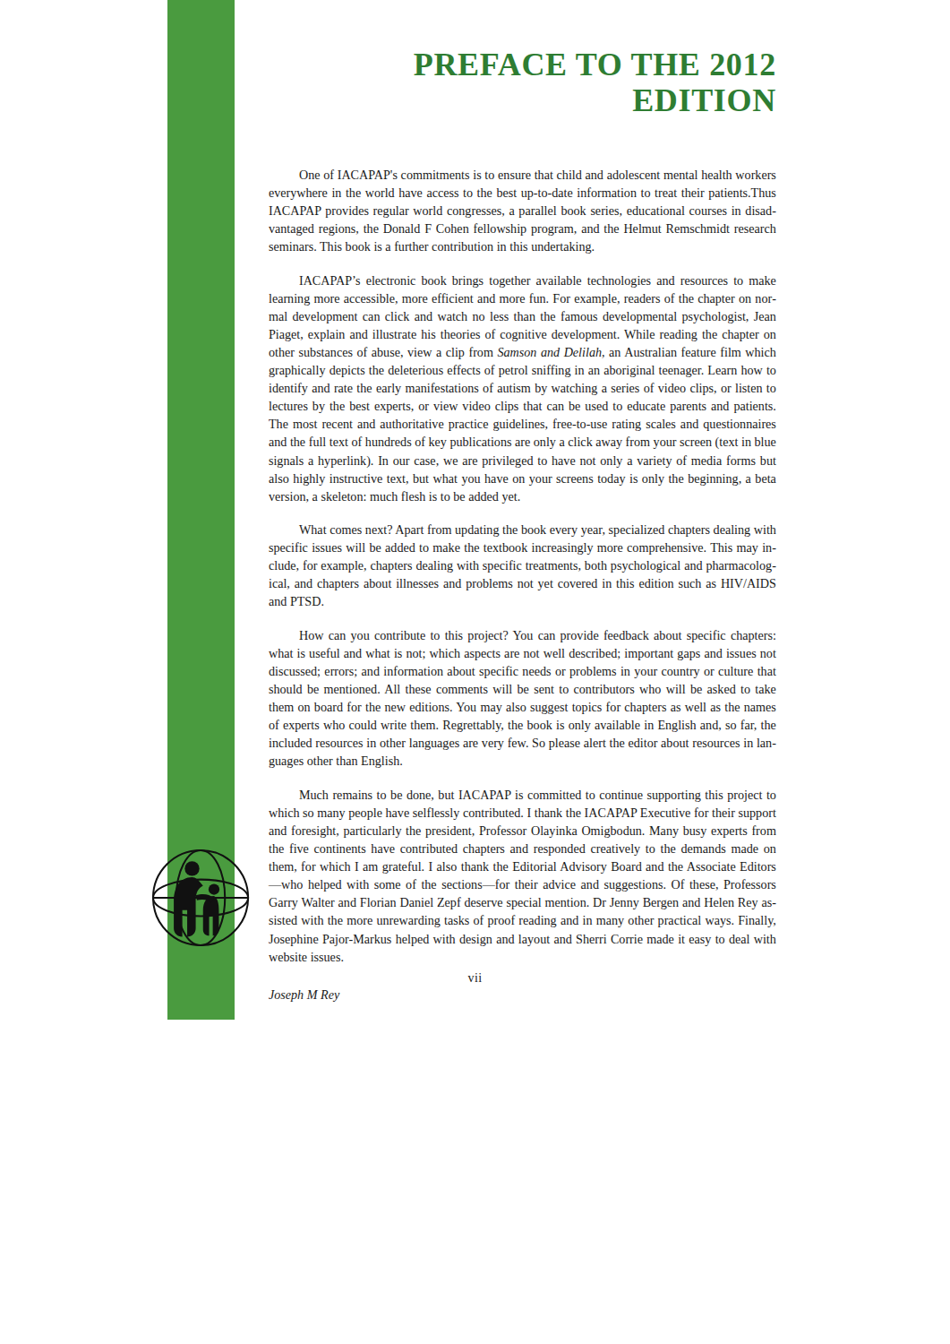PREFACE TO THE 2012 EDITION
One of IACAPAP's commitments is to ensure that child and adolescent mental health workers everywhere in the world have access to the best up-to-date information to treat their patients.Thus IACAPAP provides regular world congresses, a parallel book series, educational courses in disadvantaged regions, the Donald F Cohen fellowship program, and the Helmut Remschmidt research seminars. This book is a further contribution in this undertaking.
IACAPAP’s electronic book brings together available technologies and resources to make learning more accessible, more efficient and more fun. For example, readers of the chapter on normal development can click and watch no less than the famous developmental psychologist, Jean Piaget, explain and illustrate his theories of cognitive development. While reading the chapter on other substances of abuse, view a clip from Samson and Delilah, an Australian feature film which graphically depicts the deleterious effects of petrol sniffing in an aboriginal teenager. Learn how to identify and rate the early manifestations of autism by watching a series of video clips, or listen to lectures by the best experts, or view video clips that can be used to educate parents and patients. The most recent and authoritative practice guidelines, free-to-use rating scales and questionnaires and the full text of hundreds of key publications are only a click away from your screen (text in blue signals a hyperlink). In our case, we are privileged to have not only a variety of media forms but also highly instructive text, but what you have on your screens today is only the beginning, a beta version, a skeleton: much flesh is to be added yet.
What comes next? Apart from updating the book every year, specialized chapters dealing with specific issues will be added to make the textbook increasingly more comprehensive. This may include, for example, chapters dealing with specific treatments, both psychological and pharmacological, and chapters about illnesses and problems not yet covered in this edition such as HIV/AIDS and PTSD.
How can you contribute to this project? You can provide feedback about specific chapters: what is useful and what is not; which aspects are not well described; important gaps and issues not discussed; errors; and information about specific needs or problems in your country or culture that should be mentioned. All these comments will be sent to contributors who will be asked to take them on board for the new editions. You may also suggest topics for chapters as well as the names of experts who could write them. Regrettably, the book is only available in English and, so far, the included resources in other languages are very few. So please alert the editor about resources in languages other than English.
Much remains to be done, but IACAPAP is committed to continue supporting this project to which so many people have selflessly contributed. I thank the IACAPAP Executive for their support and foresight, particularly the president, Professor Olayinka Omigbodun. Many busy experts from the five continents have contributed chapters and responded creatively to the demands made on them, for which I am grateful. I also thank the Editorial Advisory Board and the Associate Editors—who helped with some of the sections—for their advice and suggestions. Of these, Professors Garry Walter and Florian Daniel Zepf deserve special mention. Dr Jenny Bergen and Helen Rey assisted with the more unrewarding tasks of proof reading and in many other practical ways. Finally, Josephine Pajor-Markus helped with design and layout and Sherri Corrie made it easy to deal with website issues.
Joseph M Rey
vii